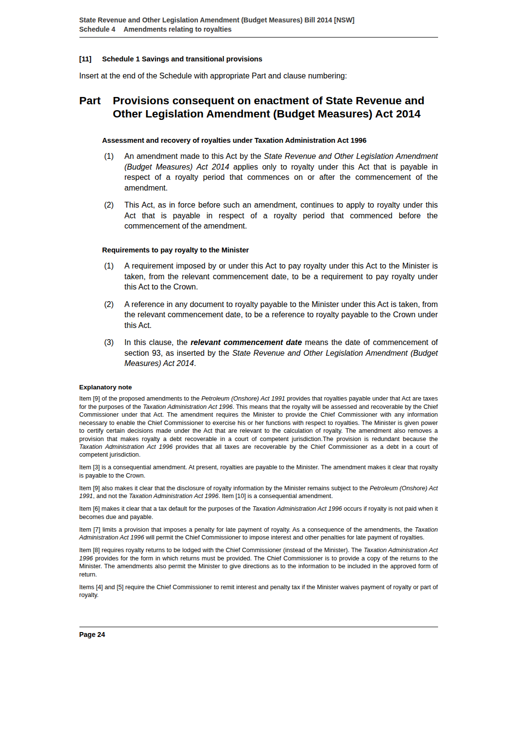State Revenue and Other Legislation Amendment (Budget Measures) Bill 2014 [NSW]
Schedule 4 Amendments relating to royalties
[11] Schedule 1 Savings and transitional provisions
Insert at the end of the Schedule with appropriate Part and clause numbering:
Part Provisions consequent on enactment of State Revenue and Other Legislation Amendment (Budget Measures) Act 2014
Assessment and recovery of royalties under Taxation Administration Act 1996
(1) An amendment made to this Act by the State Revenue and Other Legislation Amendment (Budget Measures) Act 2014 applies only to royalty under this Act that is payable in respect of a royalty period that commences on or after the commencement of the amendment.
(2) This Act, as in force before such an amendment, continues to apply to royalty under this Act that is payable in respect of a royalty period that commenced before the commencement of the amendment.
Requirements to pay royalty to the Minister
(1) A requirement imposed by or under this Act to pay royalty under this Act to the Minister is taken, from the relevant commencement date, to be a requirement to pay royalty under this Act to the Crown.
(2) A reference in any document to royalty payable to the Minister under this Act is taken, from the relevant commencement date, to be a reference to royalty payable to the Crown under this Act.
(3) In this clause, the relevant commencement date means the date of commencement of section 93, as inserted by the State Revenue and Other Legislation Amendment (Budget Measures) Act 2014.
Explanatory note
Item [9] of the proposed amendments to the Petroleum (Onshore) Act 1991 provides that royalties payable under that Act are taxes for the purposes of the Taxation Administration Act 1996. This means that the royalty will be assessed and recoverable by the Chief Commissioner under that Act. The amendment requires the Minister to provide the Chief Commissioner with any information necessary to enable the Chief Commissioner to exercise his or her functions with respect to royalties. The Minister is given power to certify certain decisions made under the Act that are relevant to the calculation of royalty. The amendment also removes a provision that makes royalty a debt recoverable in a court of competent jurisdiction.The provision is redundant because the Taxation Administration Act 1996 provides that all taxes are recoverable by the Chief Commissioner as a debt in a court of competent jurisdiction.
Item [3] is a consequential amendment. At present, royalties are payable to the Minister. The amendment makes it clear that royalty is payable to the Crown.
Item [9] also makes it clear that the disclosure of royalty information by the Minister remains subject to the Petroleum (Onshore) Act 1991, and not the Taxation Administration Act 1996. Item [10] is a consequential amendment.
Item [6] makes it clear that a tax default for the purposes of the Taxation Administration Act 1996 occurs if royalty is not paid when it becomes due and payable.
Item [7] limits a provision that imposes a penalty for late payment of royalty. As a consequence of the amendments, the Taxation Administration Act 1996 will permit the Chief Commissioner to impose interest and other penalties for late payment of royalties.
Item [8] requires royalty returns to be lodged with the Chief Commissioner (instead of the Minister). The Taxation Administration Act 1996 provides for the form in which returns must be provided. The Chief Commissioner is to provide a copy of the returns to the Minister. The amendments also permit the Minister to give directions as to the information to be included in the approved form of return.
Items [4] and [5] require the Chief Commissioner to remit interest and penalty tax if the Minister waives payment of royalty or part of royalty.
Page 24